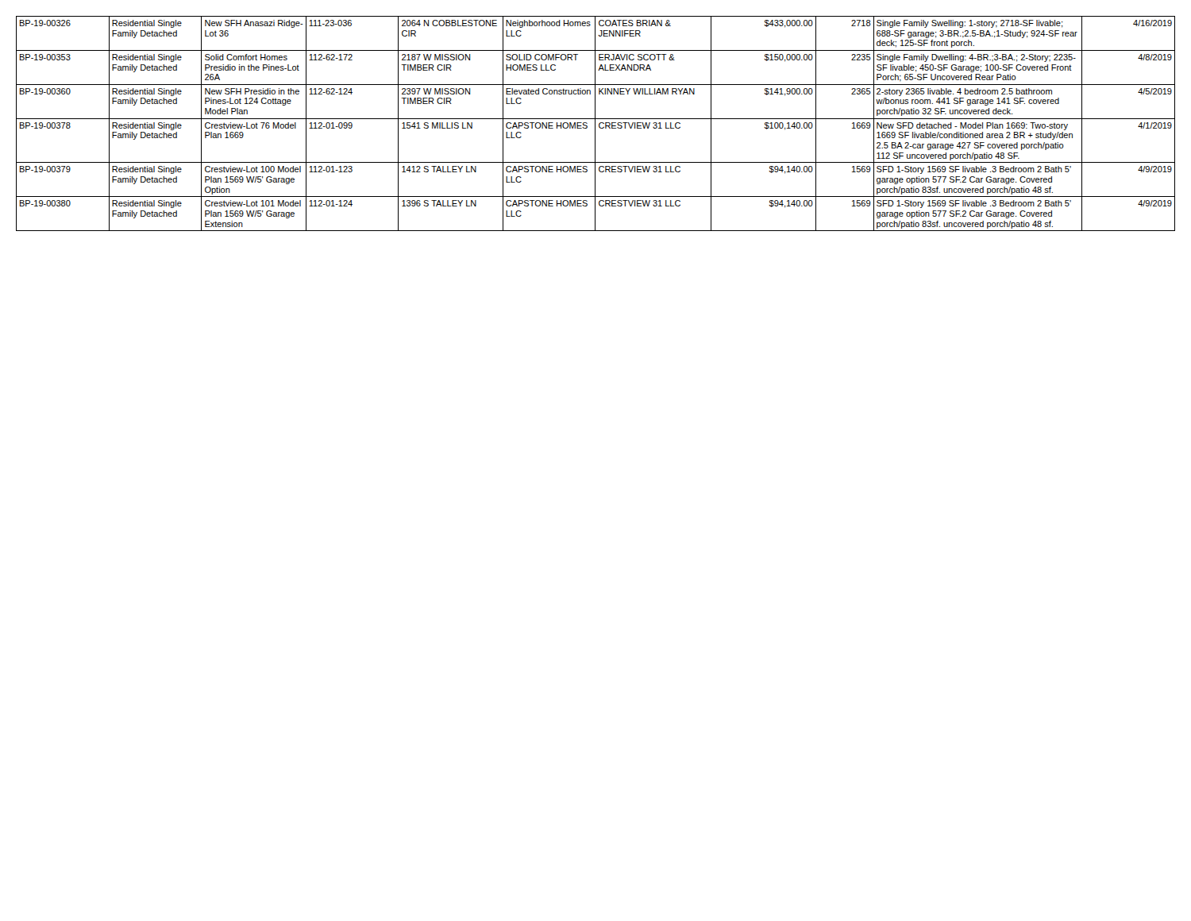| BP-19-00326 | Residential Single Family Detached | New SFH Anasazi Ridge-Lot 36 | 111-23-036 | 2064 N COBBLESTONE CIR | Neighborhood Homes LLC | COATES BRIAN & JENNIFER | $433,000.00 | 2718 | Single Family Swelling: 1-story; 2718-SF livable; 688-SF garage; 3-BR.;2.5-BA.;1-Study; 924-SF rear deck; 125-SF front porch. | 4/16/2019 |
| BP-19-00353 | Residential Single Family Detached | Solid Comfort Homes Presidio in the Pines-Lot 26A | 112-62-172 | 2187 W MISSION TIMBER CIR | SOLID COMFORT HOMES LLC | ERJAVIC SCOTT & ALEXANDRA | $150,000.00 | 2235 | Single Family Dwelling: 4-BR.;3-BA.; 2-Story; 2235-SF livable; 450-SF Garage; 100-SF Covered Front Porch; 65-SF Uncovered Rear Patio | 4/8/2019 |
| BP-19-00360 | Residential Single Family Detached | New SFH Presidio in the Pines-Lot 124 Cottage Model Plan | 112-62-124 | 2397 W MISSION TIMBER CIR | Elevated Construction LLC | KINNEY WILLIAM RYAN | $141,900.00 | 2365 | 2-story 2365 livable. 4 bedroom 2.5 bathroom w/bonus room. 441 SF garage 141 SF. covered porch/patio 32 SF. uncovered deck. | 4/5/2019 |
| BP-19-00378 | Residential Single Family Detached | Crestview-Lot 76 Model Plan 1669 | 112-01-099 | 1541 S MILLIS LN | CAPSTONE HOMES LLC | CRESTVIEW 31 LLC | $100,140.00 | 1669 | New SFD detached - Model Plan 1669: Two-story 1669 SF livable/conditioned area 2 BR + study/den 2.5 BA 2-car garage 427 SF covered porch/patio 112 SF uncovered porch/patio 48 SF. | 4/1/2019 |
| BP-19-00379 | Residential Single Family Detached | Crestview-Lot 100 Model Plan 1569 W/5' Garage Option | 112-01-123 | 1412 S TALLEY LN | CAPSTONE HOMES LLC | CRESTVIEW 31 LLC | $94,140.00 | 1569 | SFD 1-Story 1569 SF livable .3 Bedroom 2 Bath 5' garage option 577 SF.2 Car Garage. Covered porch/patio 83sf. uncovered porch/patio 48 sf. | 4/9/2019 |
| BP-19-00380 | Residential Single Family Detached | Crestview-Lot 101 Model Plan 1569 W/5' Garage Extension | 112-01-124 | 1396 S TALLEY LN | CAPSTONE HOMES LLC | CRESTVIEW 31 LLC | $94,140.00 | 1569 | SFD 1-Story 1569 SF livable .3 Bedroom 2 Bath 5' garage option 577 SF.2 Car Garage. Covered porch/patio 83sf. uncovered porch/patio 48 sf. | 4/9/2019 |